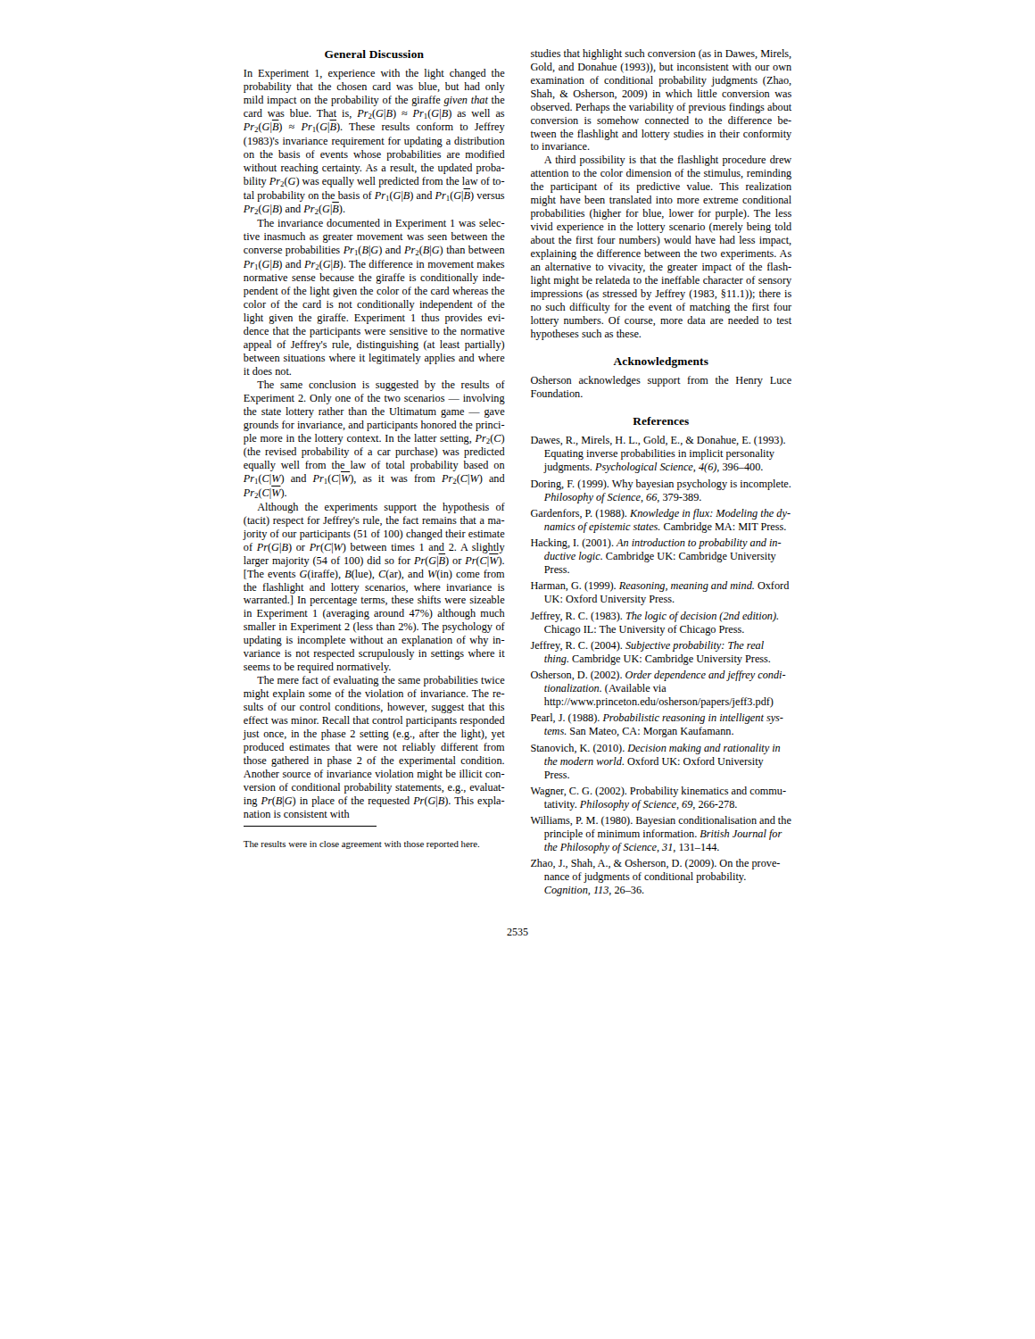General Discussion
In Experiment 1, experience with the light changed the probability that the chosen card was blue, but had only mild impact on the probability of the giraffe given that the card was blue. That is, Pr 2(G|B) ≈ Pr 1(G|B) as well as Pr 2(G|B) ≈ Pr 1(G|B). These results conform to Jeffrey (1983)'s invariance requirement for updating a distribution on the basis of events whose probabilities are modified without reaching certainty. As a result, the updated probability Pr 2(G) was equally well predicted from the law of total probability on the basis of Pr 1(G|B) and Pr 1(G|B) versus Pr 2(G|B) and Pr 2(G|B).
The invariance documented in Experiment 1 was selective inasmuch as greater movement was seen between the converse probabilities Pr 1(B|G) and Pr 2(B|G) than between Pr 1(G|B) and Pr 2(G|B). The difference in movement makes normative sense because the giraffe is conditionally independent of the light given the color of the card whereas the color of the card is not conditionally independent of the light given the giraffe. Experiment 1 thus provides evidence that the participants were sensitive to the normative appeal of Jeffrey's rule, distinguishing (at least partially) between situations where it legitimately applies and where it does not.
The same conclusion is suggested by the results of Experiment 2. Only one of the two scenarios — involving the state lottery rather than the Ultimatum game — gave grounds for invariance, and participants honored the principle more in the lottery context. In the latter setting, Pr 2(C) (the revised probability of a car purchase) was predicted equally well from the law of total probability based on Pr 1(C|W) and Pr 1(C|W), as it was from Pr 2(C|W) and Pr 2(C|W).
Although the experiments support the hypothesis of (tacit) respect for Jeffrey's rule, the fact remains that a majority of our participants (51 of 100) changed their estimate of Pr(G|B) or Pr(C|W) between times 1 and 2. A slightly larger majority (54 of 100) did so for Pr(G|B) or Pr(C|W). [The events G(iraffe), B(lue), C(ar), and W(in) come from the flashlight and lottery scenarios, where invariance is warranted.] In percentage terms, these shifts were sizeable in Experiment 1 (averaging around 47%) although much smaller in Experiment 2 (less than 2%). The psychology of updating is incomplete without an explanation of why invariance is not respected scrupulously in settings where it seems to be required normatively.
The mere fact of evaluating the same probabilities twice might explain some of the violation of invariance. The results of our control conditions, however, suggest that this effect was minor. Recall that control participants responded just once, in the phase 2 setting (e.g., after the light), yet produced estimates that were not reliably different from those gathered in phase 2 of the experimental condition. Another source of invariance violation might be illicit conversion of conditional probability statements, e.g., evaluating Pr(B|G) in place of the requested Pr(G|B). This explanation is consistent with
The results were in close agreement with those reported here.
studies that highlight such conversion (as in Dawes, Mirels, Gold, and Donahue (1993)), but inconsistent with our own examination of conditional probability judgments (Zhao, Shah, & Osherson, 2009) in which little conversion was observed. Perhaps the variability of previous findings about conversion is somehow connected to the difference between the flashlight and lottery studies in their conformity to invariance.
A third possibility is that the flashlight procedure drew attention to the color dimension of the stimulus, reminding the participant of its predictive value. This realization might have been translated into more extreme conditional probabilities (higher for blue, lower for purple). The less vivid experience in the lottery scenario (merely being told about the first four numbers) would have had less impact, explaining the difference between the two experiments. As an alternative to vivacity, the greater impact of the flashlight might be relateda to the ineffable character of sensory impressions (as stressed by Jeffrey (1983, §11.1)); there is no such difficulty for the event of matching the first four lottery numbers. Of course, more data are needed to test hypotheses such as these.
Acknowledgments
Osherson acknowledges support from the Henry Luce Foundation.
References
Dawes, R., Mirels, H. L., Gold, E., & Donahue, E. (1993). Equating inverse probabilities in implicit personality judgments. Psychological Science, 4(6), 396–400.
Doring, F. (1999). Why bayesian psychology is incomplete. Philosophy of Science, 66, 379-389.
Gardenfors, P. (1988). Knowledge in flux: Modeling the dynamics of epistemic states. Cambridge MA: MIT Press.
Hacking, I. (2001). An introduction to probability and inductive logic. Cambridge UK: Cambridge University Press.
Harman, G. (1999). Reasoning, meaning and mind. Oxford UK: Oxford University Press.
Jeffrey, R. C. (1983). The logic of decision (2nd edition). Chicago IL: The University of Chicago Press.
Jeffrey, R. C. (2004). Subjective probability: The real thing. Cambridge UK: Cambridge University Press.
Osherson, D. (2002). Order dependence and jeffrey conditionalization. (Available via http://www.princeton.edu/osherson/papers/jeff3.pdf)
Pearl, J. (1988). Probabilistic reasoning in intelligent systems. San Mateo, CA: Morgan Kaufamann.
Stanovich, K. (2010). Decision making and rationality in the modern world. Oxford UK: Oxford University Press.
Wagner, C. G. (2002). Probability kinematics and commutativity. Philosophy of Science, 69, 266-278.
Williams, P. M. (1980). Bayesian conditionalisation and the principle of minimum information. British Journal for the Philosophy of Science, 31, 131–144.
Zhao, J., Shah, A., & Osherson, D. (2009). On the provenance of judgments of conditional probability. Cognition, 113, 26–36.
2535